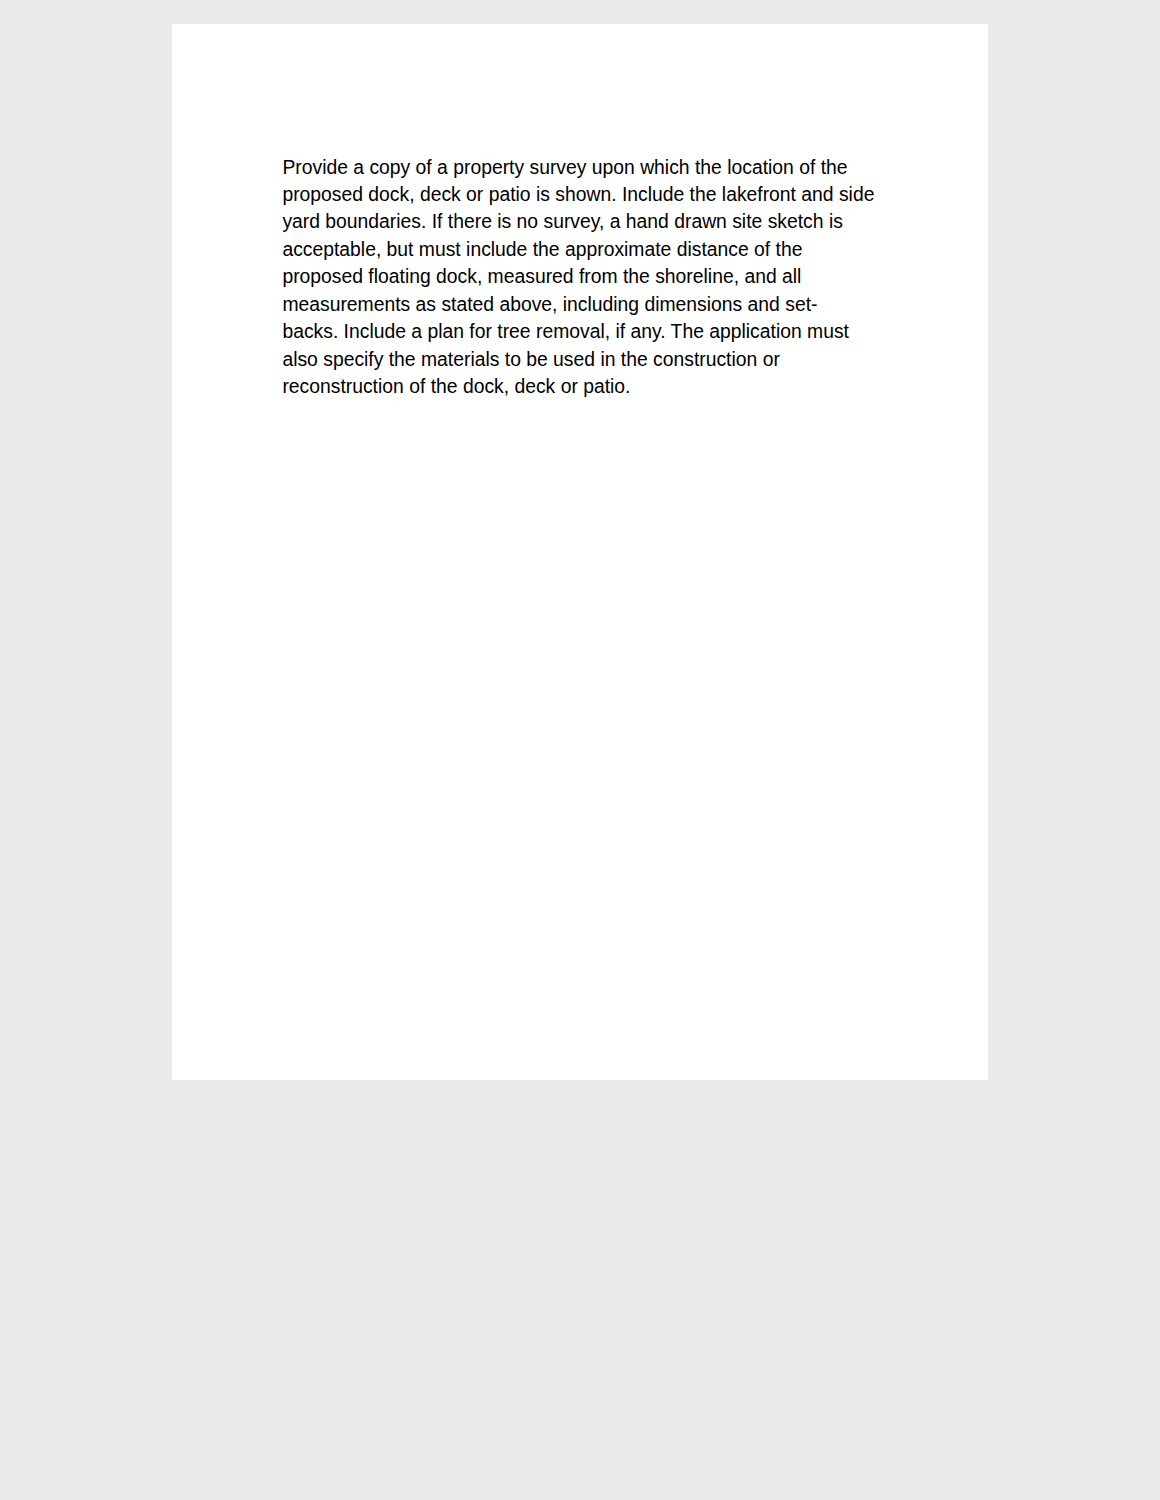Provide a copy of a property survey upon which the location of the proposed dock, deck or patio is shown. Include the lakefront and side yard boundaries. If there is no survey, a hand drawn site sketch is acceptable, but must include the approximate distance of the proposed floating dock, measured from the shoreline, and all measurements as stated above, including dimensions and set- backs. Include a plan for tree removal, if any. The application must also specify the materials to be used in the construction or reconstruction of the dock, deck or patio.